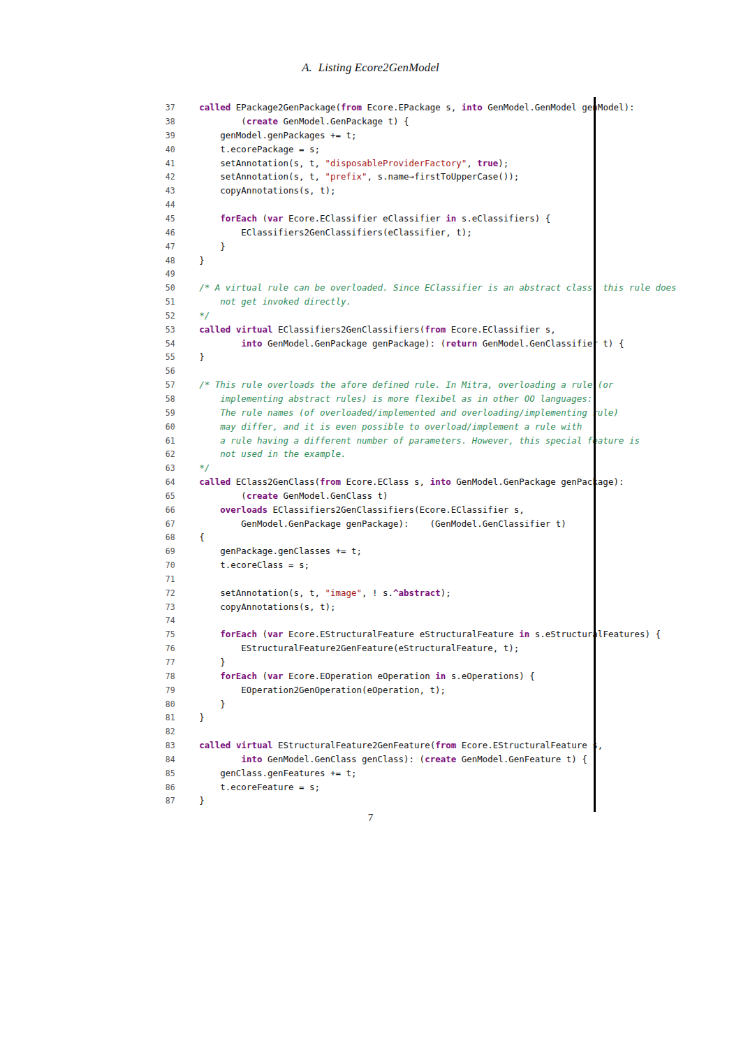A. Listing Ecore2GenModel
37    called EPackage2GenPackage(from Ecore.EPackage s, into GenModel.GenModel genModel):
38            (create GenModel.GenPackage t) {
39        genModel.genPackages += t;
40        t.ecorePackage = s;
41        setAnnotation(s, t, "disposableProviderFactory", true);
42        setAnnotation(s, t, "prefix", s.name→firstToUpperCase());
43        copyAnnotations(s, t);
44
45        forEach (var Ecore.EClassifier eClassifier in s.eClassifiers) {
46            EClassifiers2GenClassifiers(eClassifier, t);
47        }
48    }
49
50    /* A virtual rule can be overloaded. Since EClassifier is an abstract class, this rule does
51        not get invoked directly.
52    */
53    called virtual EClassifiers2GenClassifiers(from Ecore.EClassifier s,
54            into GenModel.GenPackage genPackage): (return GenModel.GenClassifier t) {
55    }
56
57    /* This rule overloads the afore defined rule. In Mitra, overloading a rule (or
58        implementing abstract rules) is more flexibel as in other OO languages:
59        The rule names (of overloaded/implemented and overloading/implementing rule)
60        may differ, and it is even possible to overload/implement a rule with
61        a rule having a different number of parameters. However, this special feature is
62        not used in the example.
63    */
64    called EClass2GenClass(from Ecore.EClass s, into GenModel.GenPackage genPackage):
65            (create GenModel.GenClass t)
66        overloads EClassifiers2GenClassifiers(Ecore.EClassifier s,
67            GenModel.GenPackage genPackage):    (GenModel.GenClassifier t)
68    {
69        genPackage.genClasses += t;
70        t.ecoreClass = s;
71
72        setAnnotation(s, t, "image", ! s.^abstract);
73        copyAnnotations(s, t);
74
75        forEach (var Ecore.EStructuralFeature eStructuralFeature in s.eStructuralFeatures) {
76            EStructuralFeature2GenFeature(eStructuralFeature, t);
77        }
78        forEach (var Ecore.EOperation eOperation in s.eOperations) {
79            EOperation2GenOperation(eOperation, t);
80        }
81    }
82
83    called virtual EStructuralFeature2GenFeature(from Ecore.EStructuralFeature s,
84            into GenModel.GenClass genClass): (create GenModel.GenFeature t) {
85        genClass.genFeatures += t;
86        t.ecoreFeature = s;
87    }
7